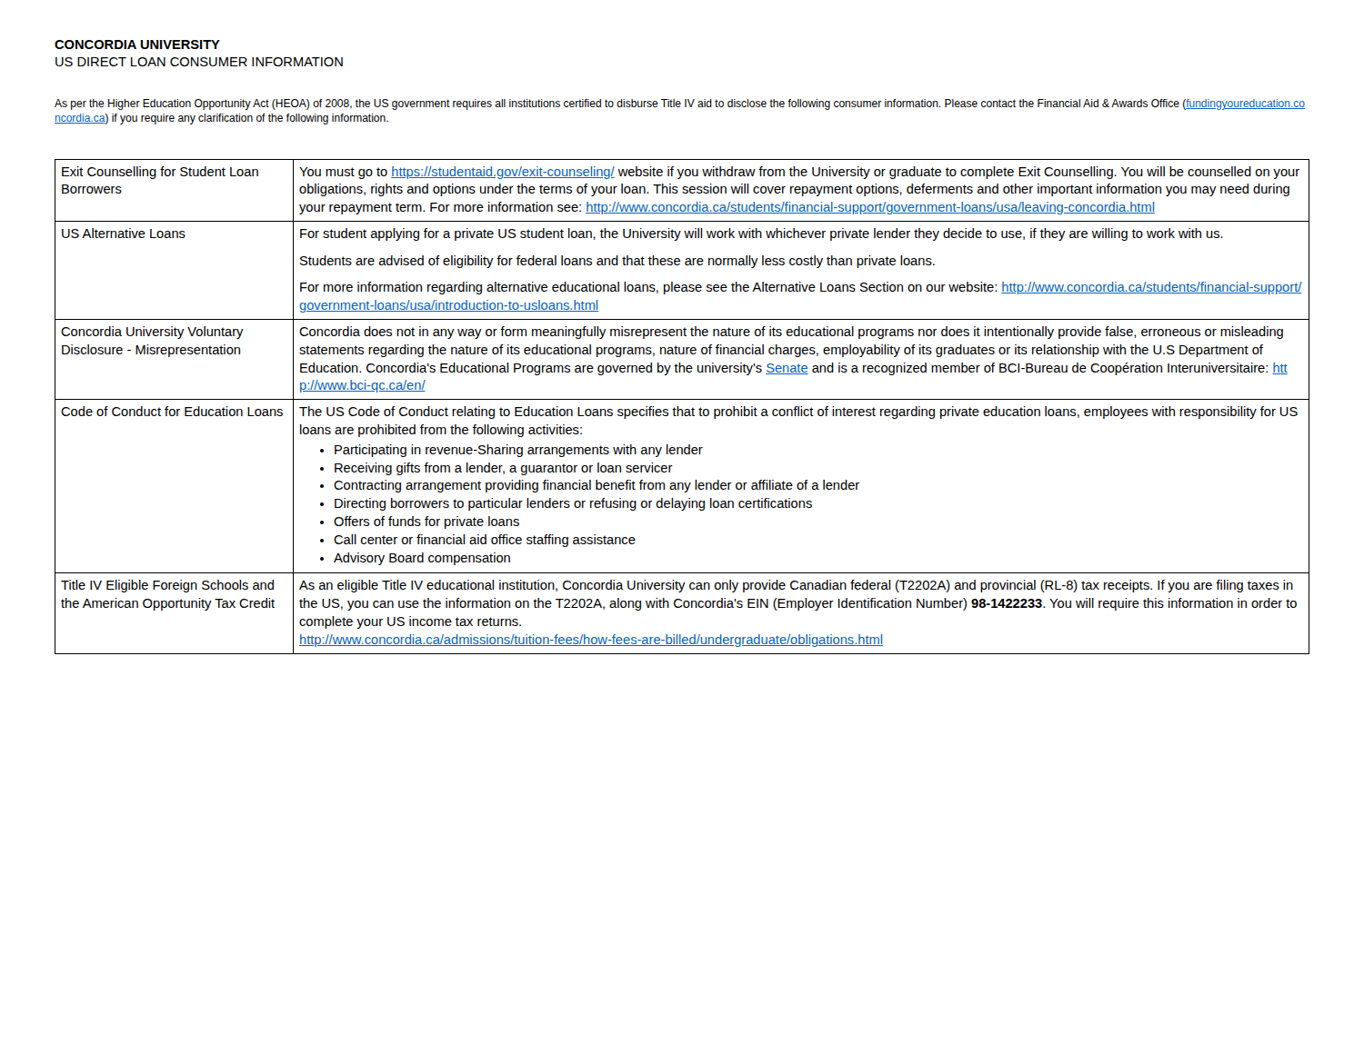CONCORDIA UNIVERSITY
US DIRECT LOAN CONSUMER INFORMATION
As per the Higher Education Opportunity Act (HEOA) of 2008, the US government requires all institutions certified to disburse Title IV aid to disclose the following consumer information. Please contact the Financial Aid & Awards Office (fundingyoureducation.concordia.ca) if you require any clarification of the following information.
| Exit Counselling for Student Loan Borrowers | You must go to https://studentaid.gov/exit-counseling/ website if you withdraw from the University or graduate to complete Exit Counselling. You will be counselled on your obligations, rights and options under the terms of your loan. This session will cover repayment options, deferments and other important information you may need during your repayment term. For more information see: http://www.concordia.ca/students/financial-support/government-loans/usa/leaving-concordia.html |
| US Alternative Loans | For student applying for a private US student loan, the University will work with whichever private lender they decide to use, if they are willing to work with us. Students are advised of eligibility for federal loans and that these are normally less costly than private loans. For more information regarding alternative educational loans, please see the Alternative Loans Section on our website: http://www.concordia.ca/students/financial-support/government-loans/usa/introduction-to-usloans.html |
| Concordia University Voluntary Disclosure - Misrepresentation | Concordia does not in any way or form meaningfully misrepresent the nature of its educational programs nor does it intentionally provide false, erroneous or misleading statements regarding the nature of its educational programs, nature of financial charges, employability of its graduates or its relationship with the U.S Department of Education. Concordia's Educational Programs are governed by the university's Senate and is a recognized member of BCI-Bureau de Coopération Interuniversitaire: http://www.bci-qc.ca/en/ |
| Code of Conduct for Education Loans | The US Code of Conduct relating to Education Loans specifies that to prohibit a conflict of interest regarding private education loans, employees with responsibility for US loans are prohibited from the following activities: Participating in revenue-Sharing arrangements with any lender Receiving gifts from a lender, a guarantor or loan servicer Contracting arrangement providing financial benefit from any lender or affiliate of a lender Directing borrowers to particular lenders or refusing or delaying loan certifications Offers of funds for private loans Call center or financial aid office staffing assistance Advisory Board compensation |
| Title IV Eligible Foreign Schools and the American Opportunity Tax Credit | As an eligible Title IV educational institution, Concordia University can only provide Canadian federal (T2202A) and provincial (RL-8) tax receipts. If you are filing taxes in the US, you can use the information on the T2202A, along with Concordia's EIN (Employer Identification Number) 98-1422233 . You will require this information in order to complete your US income tax returns. http://www.concordia.ca/admissions/tuition-fees/how-fees-are-billed/undergraduate/obligations.html |